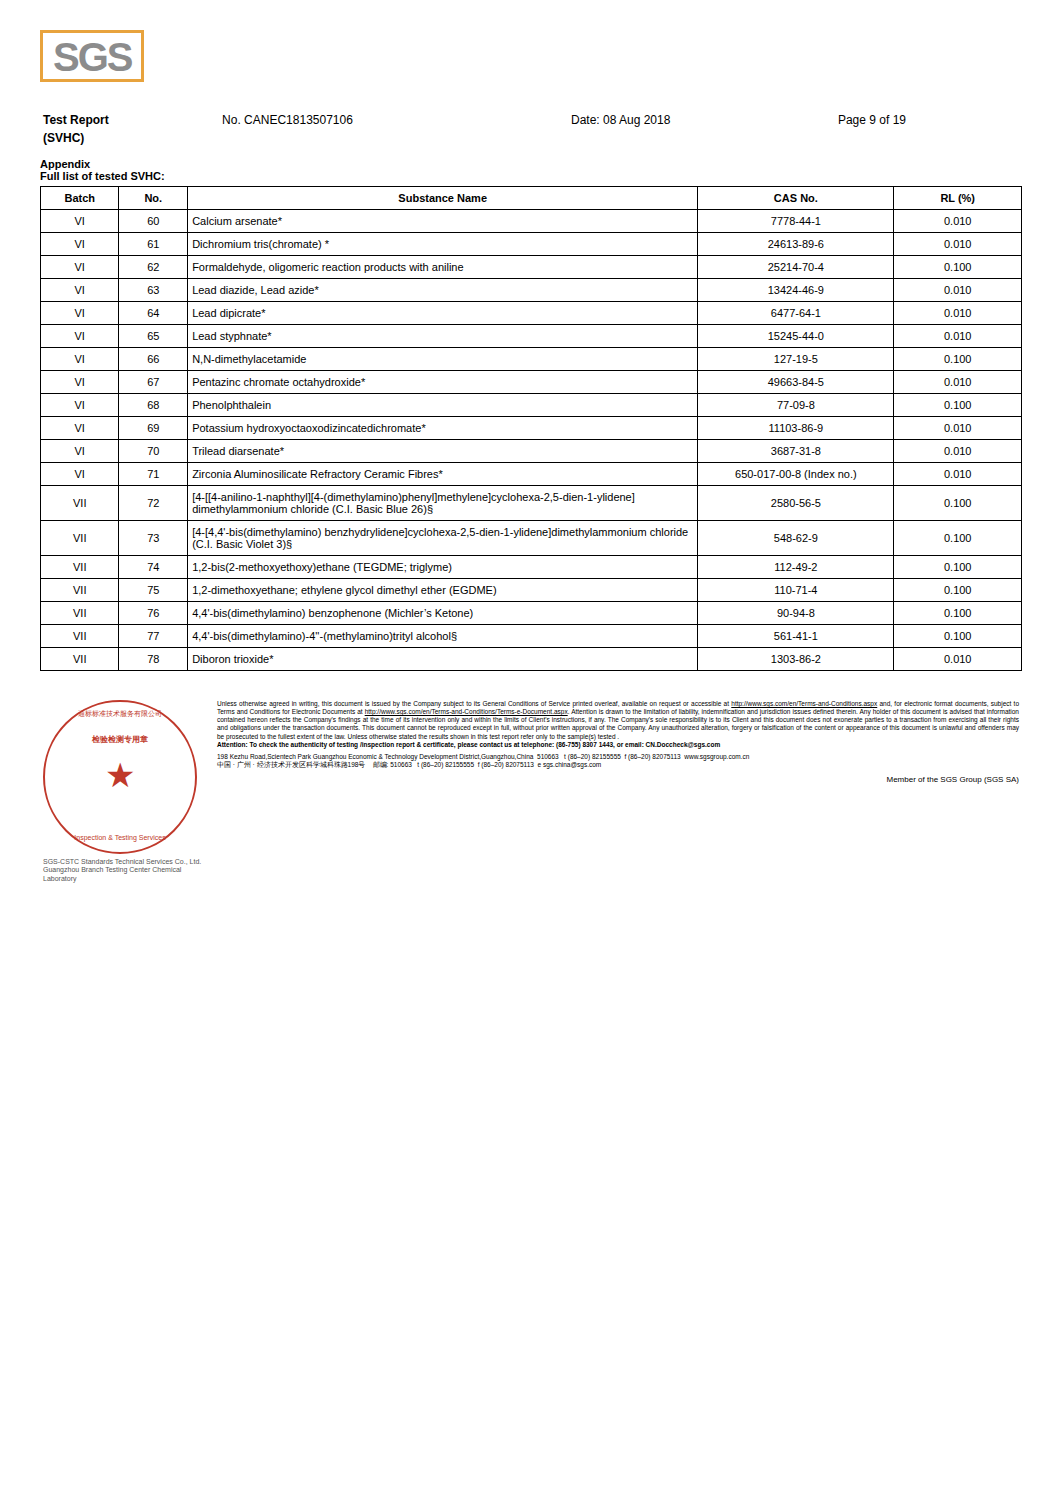SGS
| Test Report | No. CANEC1813507106 | Date: 08 Aug 2018 | Page 9 of 19 |
| (SVHC) | |
Appendix
Full list of tested SVHC:
| Batch | No. | Substance Name | CAS No. | RL (%) |
| --- | --- | --- | --- | --- |
| VI | 60 | Calcium arsenate* | 7778-44-1 | 0.010 |
| VI | 61 | Dichromium tris(chromate) * | 24613-89-6 | 0.010 |
| VI | 62 | Formaldehyde, oligomeric reaction products with aniline | 25214-70-4 | 0.100 |
| VI | 63 | Lead diazide, Lead azide* | 13424-46-9 | 0.010 |
| VI | 64 | Lead dipicrate* | 6477-64-1 | 0.010 |
| VI | 65 | Lead styphnate* | 15245-44-0 | 0.010 |
| VI | 66 | N,N-dimethylacetamide | 127-19-5 | 0.100 |
| VI | 67 | Pentazinc chromate octahydroxide* | 49663-84-5 | 0.010 |
| VI | 68 | Phenolphthalein | 77-09-8 | 0.100 |
| VI | 69 | Potassium hydroxyoctaoxodizincatedichromate* | 11103-86-9 | 0.010 |
| VI | 70 | Trilead diarsenate* | 3687-31-8 | 0.010 |
| VI | 71 | Zirconia Aluminosilicate Refractory Ceramic Fibres* | 650-017-00-8 (Index no.) | 0.010 |
| VII | 72 | [4-[[4-anilino-1-naphthyl][4-(dimethylamino)phenyl]methylene]cyclohexa-2,5-dien-1-ylidene] dimethylammonium chloride (C.I. Basic Blue 26)§ | 2580-56-5 | 0.100 |
| VII | 73 | [4-[4,4'-bis(dimethylamino) benzhydrylidene]cyclohexa-2,5-dien-1-ylidene]dimethylammonium chloride (C.I. Basic Violet 3)§ | 548-62-9 | 0.100 |
| VII | 74 | 1,2-bis(2-methoxyethoxy)ethane (TEGDME; triglyme) | 112-49-2 | 0.100 |
| VII | 75 | 1,2-dimethoxyethane; ethylene glycol dimethyl ether (EGDME) | 110-71-4 | 0.100 |
| VII | 76 | 4,4'-bis(dimethylamino) benzophenone (Michler’s Ketone) | 90-94-8 | 0.100 |
| VII | 77 | 4,4'-bis(dimethylamino)-4''-(methylamino)trityl alcohol§ | 561-41-1 | 0.100 |
| VII | 78 | Diboron trioxide* | 1303-86-2 | 0.010 |
| 通标标准技术服务有限公司 检验检测专用章 ★ Inspection & Testing Services SGS-CSTC Standards Technical Services Co., Ltd. Guangzhou Branch Testing Center Chemical Laboratory | Unless otherwise agreed in writing, this document is issued by the Company subject to its General Conditions of Service printed overleaf, available on request or accessible at http://www.sgs.com/en/Terms-and-Conditions.aspx and, for electronic format documents, subject to Terms and Conditions for Electronic Documents at http://www.sgs.com/en/Terms-and-Conditions/Terms-e-Document.aspx . Attention is drawn to the limitation of liability, indemnification and jurisdiction issues defined therein. Any holder of this document is advised that information contained hereon reflects the Company's findings at the time of its intervention only and within the limits of Client's instructions, if any. The Company's sole responsibility is to its Client and this document does not exonerate parties to a transaction from exercising all their rights and obligations under the transaction documents. This document cannot be reproduced except in full, without prior written approval of the Company. Any unauthorized alteration, forgery or falsification of the content or appearance of this document is unlawful and offenders may be prosecuted to the fullest extent of the law. Unless otherwise stated the results shown in this test report refer only to the sample(s) tested . Attention: To check the authenticity of testing /inspection report & certificate, please contact us at telephone: (86-755) 8307 1443, or email: CN.Doccheck@sgs.com 198 Kezhu Road,Scientech Park Guangzhou Economic & Technology Development District,Guangzhou,China 510663 t (86–20) 82155555 f (86–20) 82075113 www.sgsgroup.com.cn 中国 · 广州 · 经济技术开发区科学城科珠路198号 邮编: 510663 t (86–20) 82155555 f (86–20) 82075113 e sgs.china@sgs.com Member of the SGS Group (SGS SA) |